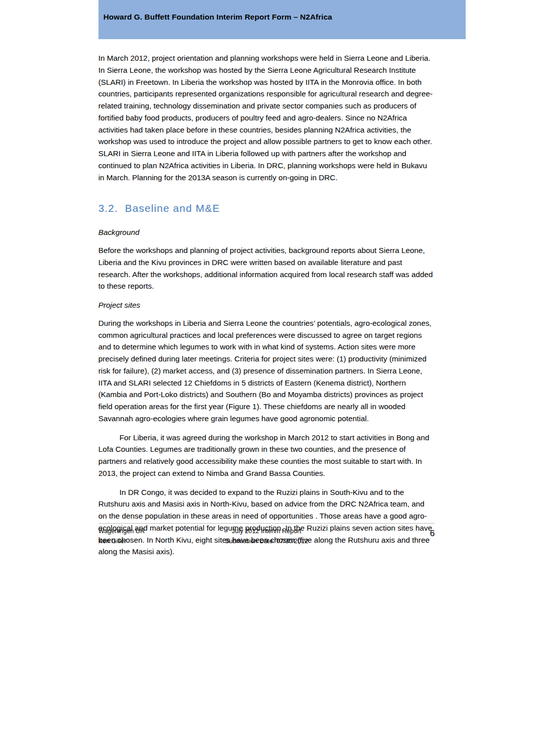Howard G. Buffett Foundation Interim Report Form – N2Africa
In March 2012, project orientation and planning workshops were held in Sierra Leone and Liberia. In Sierra Leone, the workshop was hosted by the Sierra Leone Agricultural Research Institute (SLARI) in Freetown. In Liberia the workshop was hosted by IITA in the Monrovia office. In both countries, participants represented organizations responsible for agricultural research and degree-related training, technology dissemination and private sector companies such as producers of fortified baby food products, producers of poultry feed and agro-dealers. Since no N2Africa activities had taken place before in these countries, besides planning N2Africa activities, the workshop was used to introduce the project and allow possible partners to get to know each other. SLARI in Sierra Leone and IITA in Liberia followed up with partners after the workshop and continued to plan N2Africa activities in Liberia. In DRC, planning workshops were held in Bukavu in March. Planning for the 2013A season is currently on-going in DRC.
3.2. Baseline and M&E
Background
Before the workshops and planning of project activities, background reports about Sierra Leone, Liberia and the Kivu provinces in DRC were written based on available literature and past research. After the workshops, additional information acquired from local research staff was added to these reports.
Project sites
During the workshops in Liberia and Sierra Leone the countries’ potentials, agro-ecological zones, common agricultural practices and local preferences were discussed to agree on target regions and to determine which legumes to work with in what kind of systems. Action sites were more precisely defined during later meetings. Criteria for project sites were: (1) productivity (minimized risk for failure), (2) market access, and (3) presence of dissemination partners. In Sierra Leone, IITA and SLARI selected 12 Chiefdoms in 5 districts of Eastern (Kenema district), Northern (Kambia and Port-Loko districts) and Southern (Bo and Moyamba districts) provinces as project field operation areas for the first year (Figure 1). These chiefdoms are nearly all in wooded Savannah agro-ecologies where grain legumes have good agronomic potential.
For Liberia, it was agreed during the workshop in March 2012 to start activities in Bong and Lofa Counties. Legumes are traditionally grown in these two counties, and the presence of partners and relatively good accessibility make these counties the most suitable to start with. In 2013, the project can extend to Nimba and Grand Bassa Counties.
In DR Congo, it was decided to expand to the Ruzizi plains in South-Kivu and to the Rutshuru axis and Masisi axis in North-Kivu, based on advice from the DRC N2Africa team, and on the dense population in these areas in need of opportunities . Those areas have a good agro-ecological and market potential for legume production. In the Ruzizi plains seven action sites have been chosen. In North Kivu, eight sites have been chosen (five along the Rutshuru axis and three along the Masisi axis).
| Wageningen UR | July 2012 Interim Report | 6 |
| Ken Giller | Submission Date: 07/30/2012 |